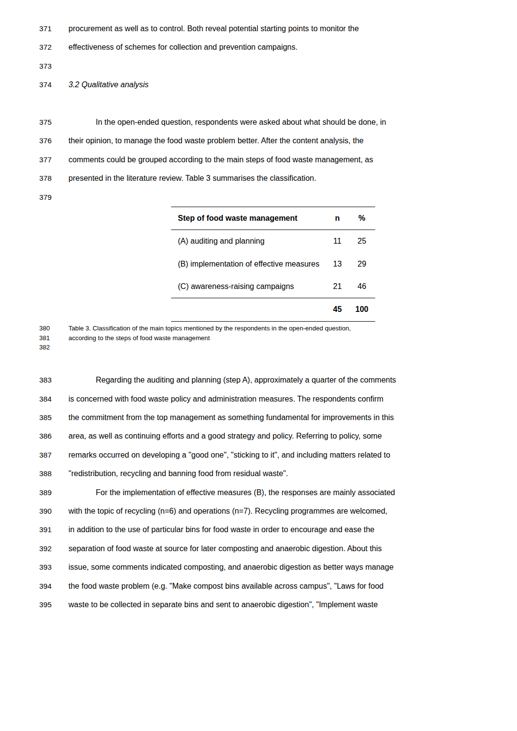371
procurement as well as to control. Both reveal potential starting points to monitor the
372
effectiveness of schemes for collection and prevention campaigns.
373
374
3.2 Qualitative analysis
375
In the open-ended question, respondents were asked about what should be done, in
376
their opinion, to manage the food waste problem better. After the content analysis, the
377
comments could be grouped according to the main steps of food waste management, as
378
presented in the literature review. Table 3 summarises the classification.
379
| Step of food waste management | n | % |
| --- | --- | --- |
| (A) auditing and planning | 11 | 25 |
| (B) implementation of effective measures | 13 | 29 |
| (C) awareness-raising campaigns | 21 | 46 |
| | 45 | 100 |
380
381
382
Table 3. Classification of the main topics mentioned by the respondents in the open-ended question,
according to the steps of food waste management
383
Regarding the auditing and planning (step A), approximately a quarter of the comments
384
is concerned with food waste policy and administration measures. The respondents confirm
385
the commitment from the top management as something fundamental for improvements in this
386
area, as well as continuing efforts and a good strategy and policy. Referring to policy, some
387
remarks occurred on developing a "good one", "sticking to it", and including matters related to
388
"redistribution, recycling and banning food from residual waste".
389
For the implementation of effective measures (B), the responses are mainly associated
390
with the topic of recycling (n=6) and operations (n=7). Recycling programmes are welcomed,
391
in addition to the use of particular bins for food waste in order to encourage and ease the
392
separation of food waste at source for later composting and anaerobic digestion. About this
393
issue, some comments indicated composting, and anaerobic digestion as better ways manage
394
the food waste problem (e.g. "Make compost bins available across campus", "Laws for food
395
waste to be collected in separate bins and sent to anaerobic digestion", "Implement waste